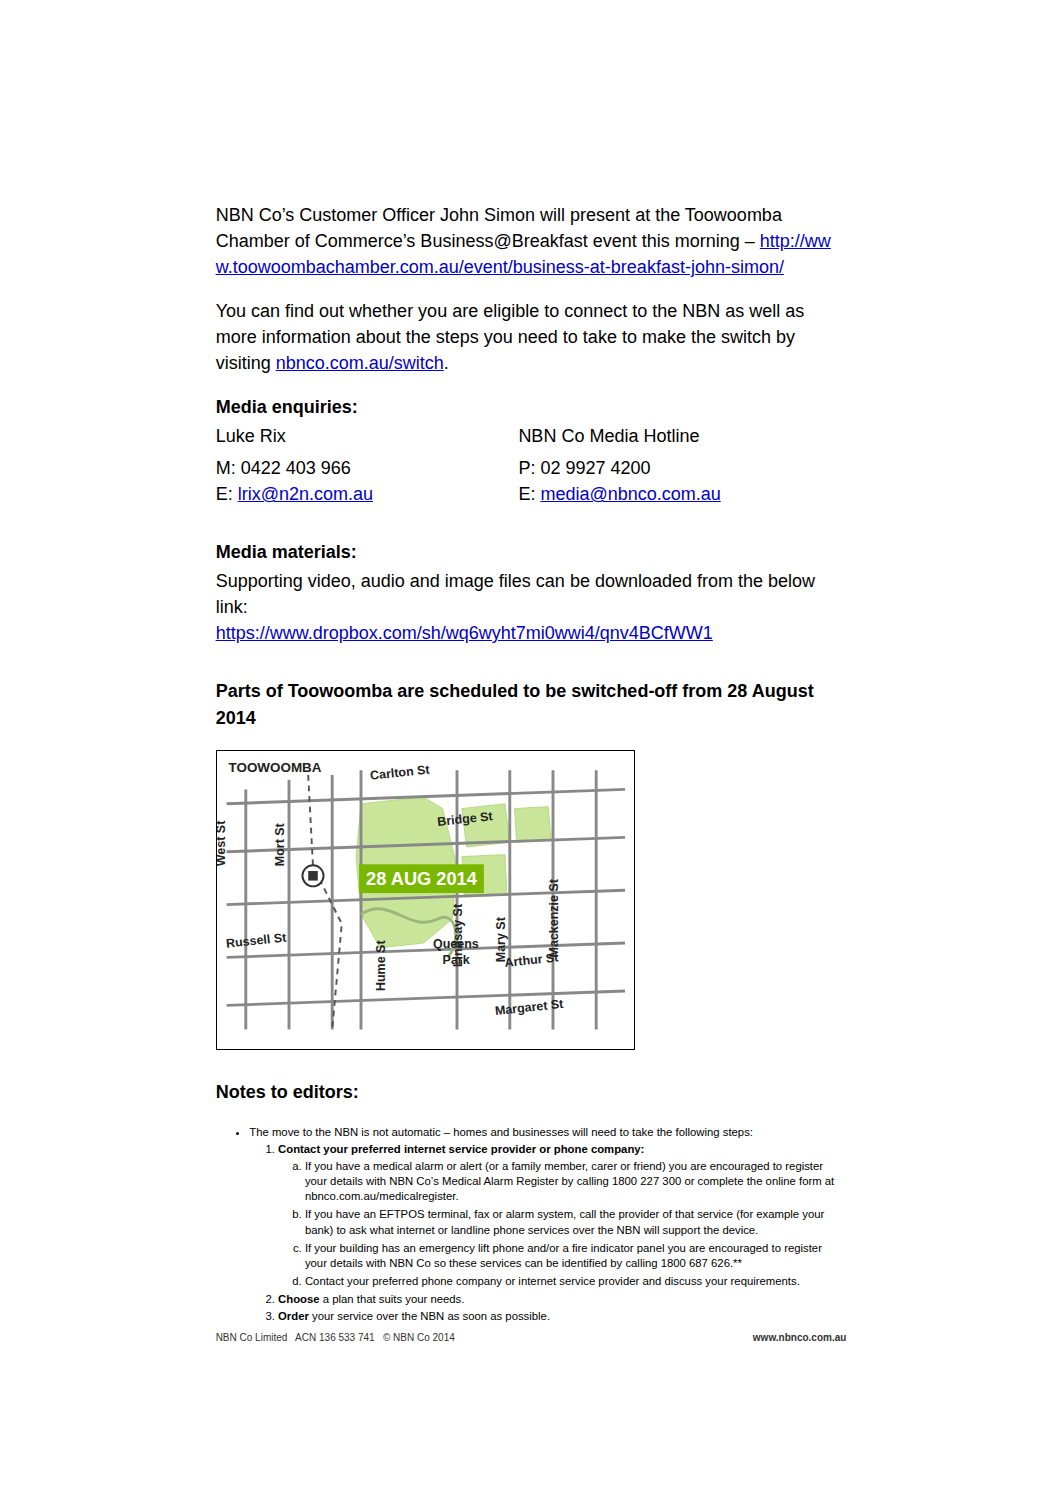NBN Co’s Customer Officer John Simon will present at the Toowoomba Chamber of Commerce’s Business@Breakfast event this morning – http://www.toowoombachamber.com.au/event/business-at-breakfast-john-simon/
You can find out whether you are eligible to connect to the NBN as well as more information about the steps you need to take to make the switch by visiting nbnco.com.au/switch.
| Media enquiries: Luke Rix M: 0422 403 966 E: lrix@n2n.com.au | NBN Co Media Hotline P: 02 9927 4200 E: media@nbnco.com.au |
Media materials:
Supporting video, audio and image files can be downloaded from the below link:
https://www.dropbox.com/sh/wq6wyht7mi0wwi4/qnv4BCfWW1
Parts of Toowoomba are scheduled to be switched-off from 28 August 2014
TOOWOOMBA Carlton St Bridge St West St Mort St Russell St Hume St Lindsay St Mary St Mackenzie St Queens Park Arthur St Margaret St 28 AUG 2014
Notes to editors:
The move to the NBN is not automatic – homes and businesses will need to take the following steps:
Contact your preferred internet service provider or phone company:
If you have a medical alarm or alert (or a family member, carer or friend) you are encouraged to register your details with NBN Co’s Medical Alarm Register by calling 1800 227 300 or complete the online form at nbnco.com.au/medicalregister.
If you have an EFTPOS terminal, fax or alarm system, call the provider of that service (for example your bank) to ask what internet or landline phone services over the NBN will support the device.
If your building has an emergency lift phone and/or a fire indicator panel you are encouraged to register your details with NBN Co so these services can be identified by calling 1800 687 626.**
Contact your preferred phone company or internet service provider and discuss your requirements.
Choose a plan that suits your needs.
Order your service over the NBN as soon as possible.
NBN Co Limited ACN 136 533 741 © NBN Co 2014 www.nbnco.com.au